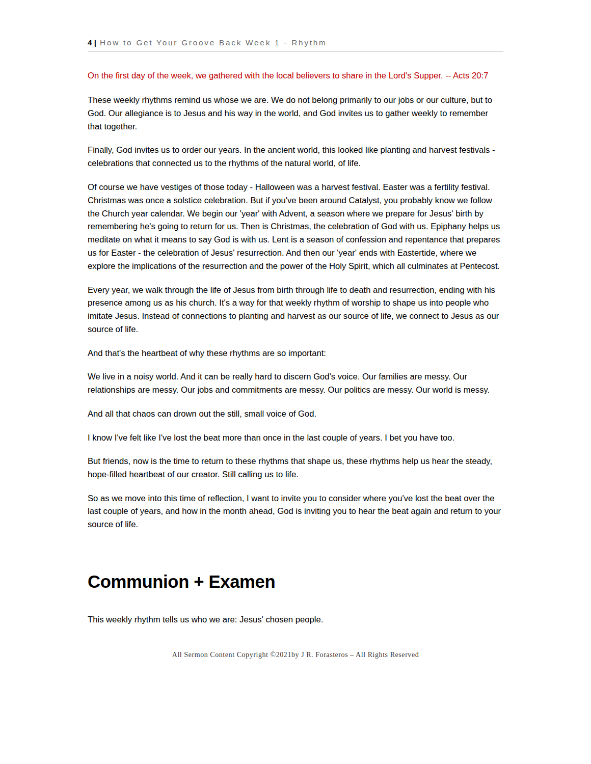4 | How to Get Your Groove Back Week 1 - Rhythm
On the first day of the week, we gathered with the local believers to share in the Lord's Supper. -- Acts 20:7
These weekly rhythms remind us whose we are. We do not belong primarily to our jobs or our culture, but to God. Our allegiance is to Jesus and his way in the world, and God invites us to gather weekly to remember that together.
Finally, God invites us to order our years. In the ancient world, this looked like planting and harvest festivals - celebrations that connected us to the rhythms of the natural world, of life.
Of course we have vestiges of those today - Halloween was a harvest festival. Easter was a fertility festival. Christmas was once a solstice celebration. But if you've been around Catalyst, you probably know we follow the Church year calendar. We begin our 'year' with Advent, a season where we prepare for Jesus' birth by remembering he's going to return for us. Then is Christmas, the celebration of God with us. Epiphany helps us meditate on what it means to say God is with us. Lent is a season of confession and repentance that prepares us for Easter - the celebration of Jesus' resurrection. And then our 'year' ends with Eastertide, where we explore the implications of the resurrection and the power of the Holy Spirit, which all culminates at Pentecost.
Every year, we walk through the life of Jesus from birth through life to death and resurrection, ending with his presence among us as his church. It's a way for that weekly rhythm of worship to shape us into people who imitate Jesus. Instead of connections to planting and harvest as our source of life, we connect to Jesus as our source of life.
And that's the heartbeat of why these rhythms are so important:
We live in a noisy world. And it can be really hard to discern God's voice. Our families are messy. Our relationships are messy. Our jobs and commitments are messy. Our politics are messy. Our world is messy.
And all that chaos can drown out the still, small voice of God.
I know I've felt like I've lost the beat more than once in the last couple of years. I bet you have too.
But friends, now is the time to return to these rhythms that shape us, these rhythms help us hear the steady, hope-filled heartbeat of our creator. Still calling us to life.
So as we move into this time of reflection, I want to invite you to consider where you've lost the beat over the last couple of years, and how in the month ahead, God is inviting you to hear the beat again and return to your source of life.
Communion + Examen
This weekly rhythm tells us who we are: Jesus' chosen people.
All Sermon Content Copyright ©2021by J R. Forasteros – All Rights Reserved